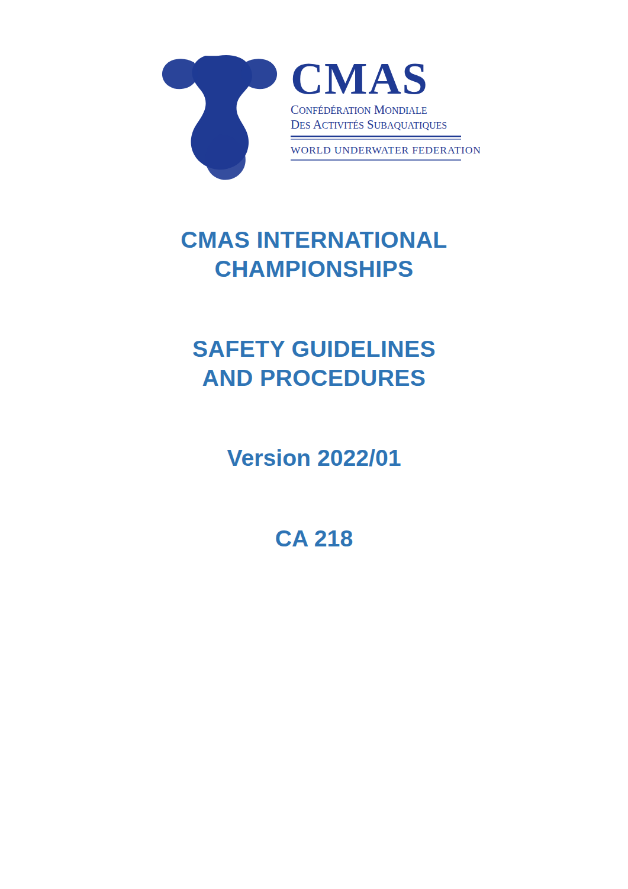CMAS CONFÉDÉRATION MONDIALE DES ACTIVITÉS SUBAQUATIQUES WORLD UNDERWATER FEDERATION
CMAS INTERNATIONAL
CHAMPIONSHIPS
SAFETY GUIDELINES
AND PROCEDURES
Version 2022/01
CA 218